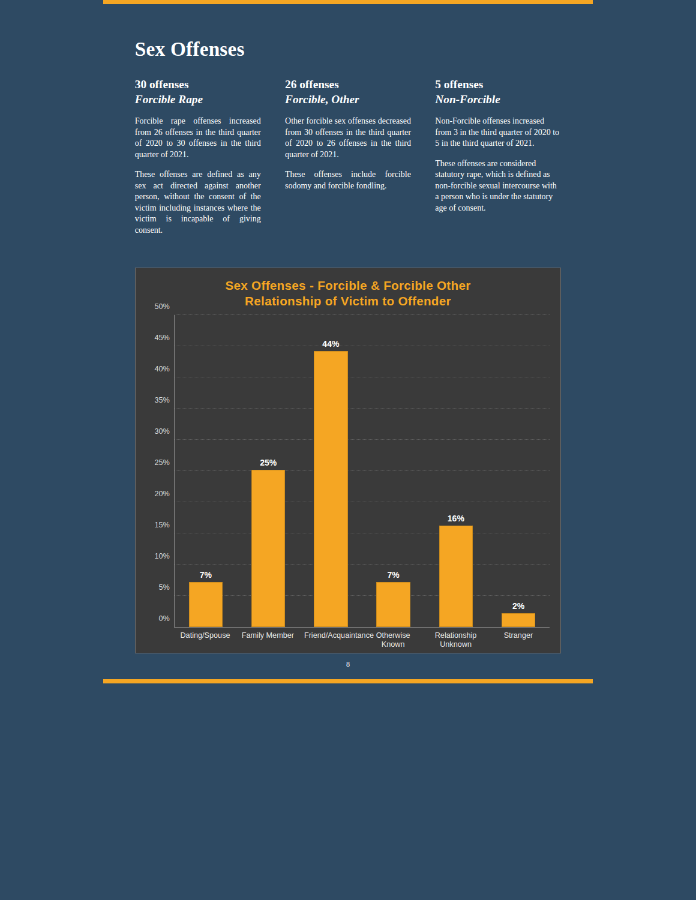Sex Offenses
30 offensesForcible Rape
Forcible rape offenses increased from 26 offenses in the third quarter of 2020 to 30 offenses in the third quarter of 2021.
These offenses are defined as any sex act directed against another person, without the consent of the victim including instances where the victim is incapable of giving consent.
26 offensesForcible, Other
Other forcible sex offenses decreased from 30 offenses in the third quarter of 2020 to 26 offenses in the third quarter of 2021.
These offenses include forcible sodomy and forcible fondling.
5 offensesNon-Forcible
Non-Forcible offenses increased from 3 in the third quarter of 2020 to 5 in the third quarter of 2021.
These offenses are considered statutory rape, which is defined as non-forcible sexual intercourse with a person who is under the statutory age of consent.
Sex Offenses - Forcible & Forcible Other
Relationship of Victim to Offender
50%
45%
40%
35%
30%
25%
20%
15%
10%
5%
0%
7%
25%
44%
7%
16%
2%
Dating/Spouse
Family Member
Friend/Acquaintance
Otherwise Known
Relationship
Unknown
Stranger
8